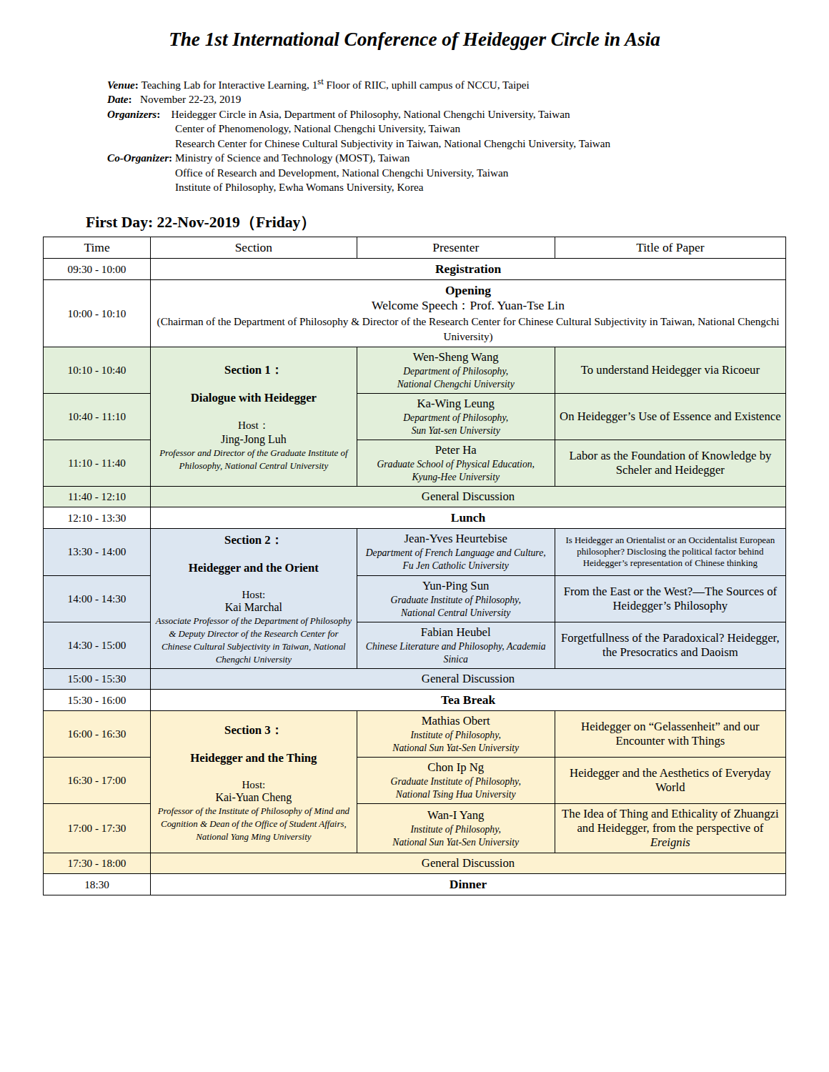The 1st International Conference of Heidegger Circle in Asia
Venue: Teaching Lab for Interactive Learning, 1st Floor of RIIC, uphill campus of NCCU, Taipei Date: November 22-23, 2019 Organizers: Heidegger Circle in Asia, Department of Philosophy, National Chengchi University, Taiwan Center of Phenomenology, National Chengchi University, Taiwan Research Center for Chinese Cultural Subjectivity in Taiwan, National Chengchi University, Taiwan Co-Organizer: Ministry of Science and Technology (MOST), Taiwan Office of Research and Development, National Chengchi University, Taiwan Institute of Philosophy, Ewha Womans University, Korea
First Day: 22-Nov-2019（Friday）
| Time | Section | Presenter | Title of Paper |
| --- | --- | --- | --- |
| 09:30 - 10:00 | Registration |
| 10:00 - 10:10 | Opening Welcome Speech：Prof. Yuan-Tse Lin (Chairman of the Department of Philosophy & Director of the Research Center for Chinese Cultural Subjectivity in Taiwan, National Chengchi University) |
| 10:10 - 10:40 | Section 1： Dialogue with Heidegger Host： Jing-Jong Luh Professor and Director of the Graduate Institute of Philosophy, National Central University | Wen-Sheng Wang Department of Philosophy, National Chengchi University | To understand Heidegger via Ricoeur |
| 10:40 - 11:10 | Ka-Wing Leung Department of Philosophy, Sun Yat-sen University | On Heidegger’s Use of Essence and Existence |
| 11:10 - 11:40 | Peter Ha Graduate School of Physical Education, Kyung-Hee University | Labor as the Foundation of Knowledge by Scheler and Heidegger |
| 11:40 - 12:10 | General Discussion |
| 12:10 - 13:30 | Lunch |
| 13:30 - 14:00 | Section 2： Heidegger and the Orient Host: Kai Marchal Associate Professor of the Department of Philosophy & Deputy Director of the Research Center for Chinese Cultural Subjectivity in Taiwan, National Chengchi University | Jean-Yves Heurtebise Department of French Language and Culture, Fu Jen Catholic University | Is Heidegger an Orientalist or an Occidentalist European philosopher? Disclosing the political factor behind Heidegger’s representation of Chinese thinking |
| 14:00 - 14:30 | Yun-Ping Sun Graduate Institute of Philosophy, National Central University | From the East or the West?—The Sources of Heidegger’s Philosophy |
| 14:30 - 15:00 | Fabian Heubel Chinese Literature and Philosophy, Academia Sinica | Forgetfullness of the Paradoxical? Heidegger, the Presocratics and Daoism |
| 15:00 - 15:30 | General Discussion |
| 15:30 - 16:00 | Tea Break |
| 16:00 - 16:30 | Section 3： Heidegger and the Thing Host: Kai-Yuan Cheng Professor of the Institute of Philosophy of Mind and Cognition & Dean of the Office of Student Affairs, National Yang Ming University | Mathias Obert Institute of Philosophy, National Sun Yat-Sen University | Heidegger on “Gelassenheit” and our Encounter with Things |
| 16:30 - 17:00 | Chon Ip Ng Graduate Institute of Philosophy, National Tsing Hua University | Heidegger and the Aesthetics of Everyday World |
| 17:00 - 17:30 | Wan-I Yang Institute of Philosophy, National Sun Yat-Sen University | The Idea of Thing and Ethicality of Zhuangzi and Heidegger, from the perspective of Ereignis |
| 17:30 - 18:00 | General Discussion |
| 18:30 | Dinner |